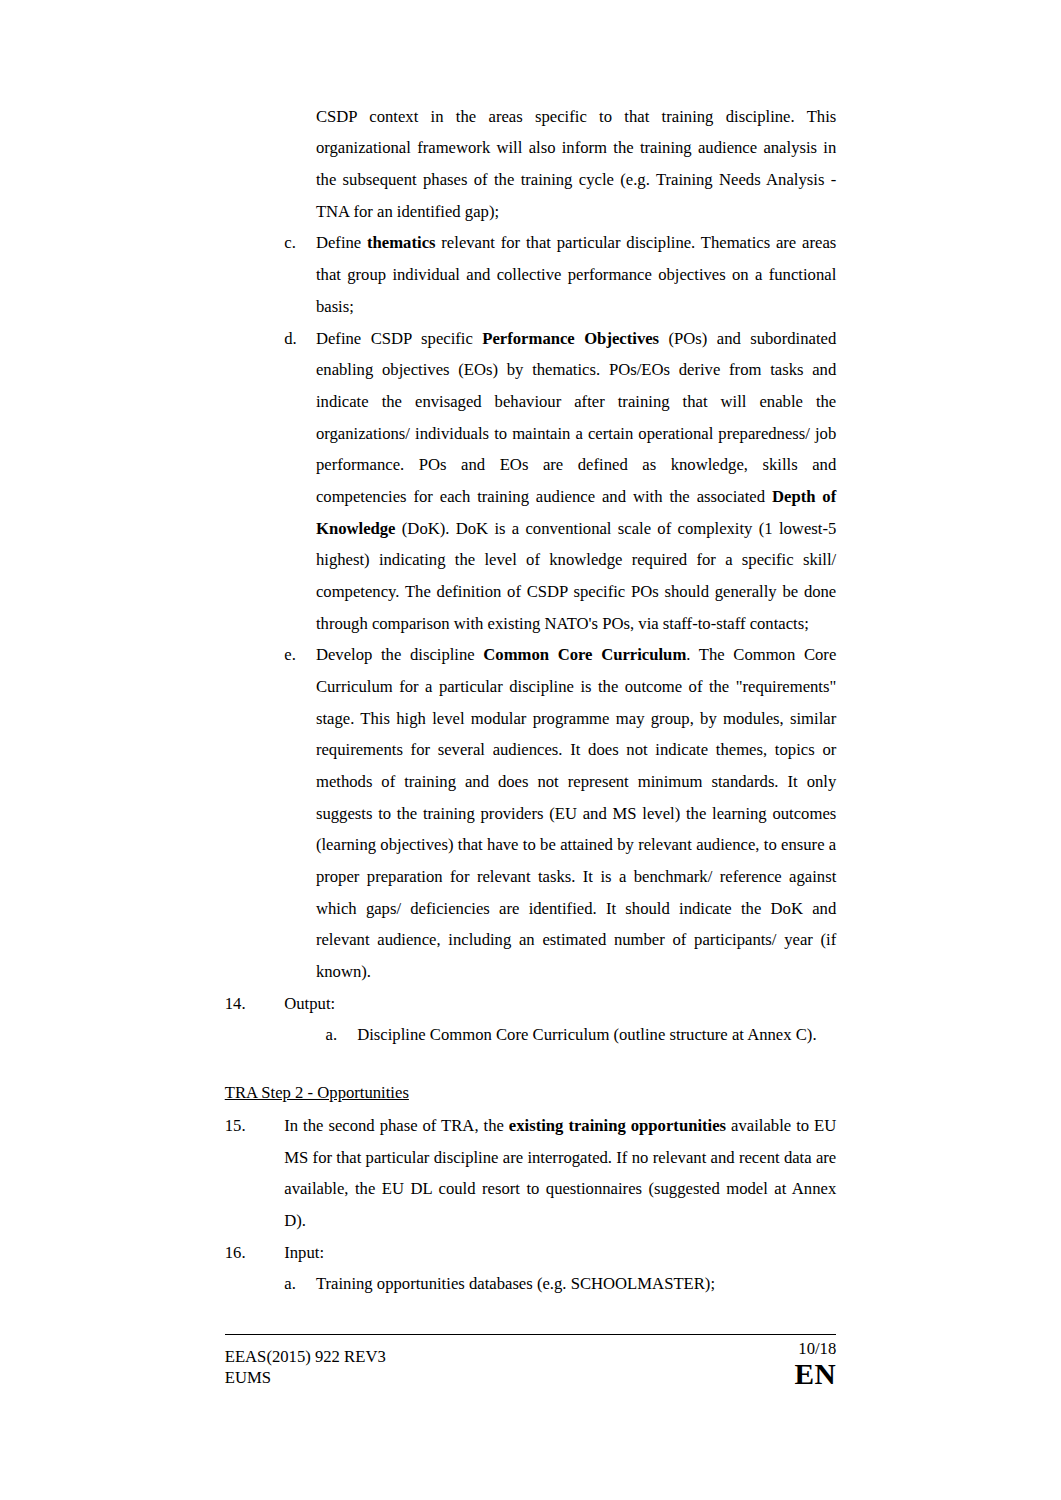CSDP context in the areas specific to that training discipline. This organizational framework will also inform the training audience analysis in the subsequent phases of the training cycle (e.g. Training Needs Analysis -TNA for an identified gap);
c.
Define thematics relevant for that particular discipline. Thematics are areas that group individual and collective performance objectives on a functional basis;
d.
Define CSDP specific Performance Objectives (POs) and subordinated enabling objectives (EOs) by thematics. POs/EOs derive from tasks and indicate the envisaged behaviour after training that will enable the organizations/ individuals to maintain a certain operational preparedness/ job performance. POs and EOs are defined as knowledge, skills and competencies for each training audience and with the associated Depth of Knowledge (DoK). DoK is a conventional scale of complexity (1 lowest-5 highest) indicating the level of knowledge required for a specific skill/ competency. The definition of CSDP specific POs should generally be done through comparison with existing NATO's POs, via staff-to-staff contacts;
e.
Develop the discipline Common Core Curriculum. The Common Core Curriculum for a particular discipline is the outcome of the "requirements" stage. This high level modular programme may group, by modules, similar requirements for several audiences. It does not indicate themes, topics or methods of training and does not represent minimum standards. It only suggests to the training providers (EU and MS level) the learning outcomes (learning objectives) that have to be attained by relevant audience, to ensure a proper preparation for relevant tasks. It is a benchmark/ reference against which gaps/ deficiencies are identified. It should indicate the DoK and relevant audience, including an estimated number of participants/ year (if known).
14.
Output:
a.
Discipline Common Core Curriculum (outline structure at Annex C).
TRA Step 2 - Opportunities
15.
In the second phase of TRA, the existing training opportunities available to EU MS for that particular discipline are interrogated. If no relevant and recent data are available, the EU DL could resort to questionnaires (suggested model at Annex D).
16.
Input:
a.
Training opportunities databases (e.g. SCHOOLMASTER);
EEAS(2015) 922 REV3
EUMS
10/18
EN